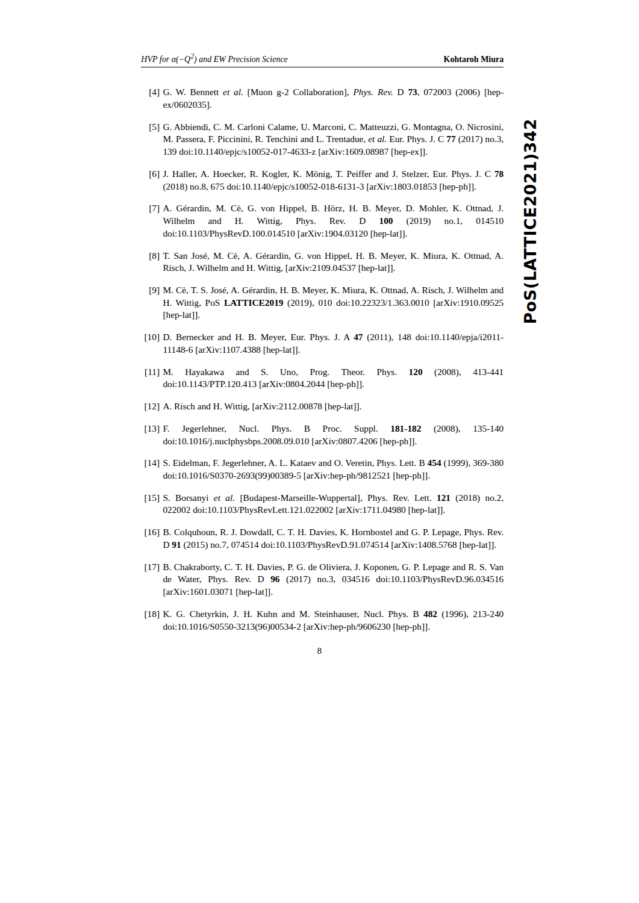HVP for α(−Q2) and EW Precision Science Kohtaroh Miura
PoS(LATTICE2021)342
[4] G. W. Bennett et al. [Muon g-2 Collaboration], Phys. Rev. D 73, 072003 (2006) [hep-ex/0602035].
[5] G. Abbiendi, C. M. Carloni Calame, U. Marconi, C. Matteuzzi, G. Montagna, O. Nicrosini, M. Passera, F. Piccinini, R. Tenchini and L. Trentadue, et al. Eur. Phys. J. C 77 (2017) no.3, 139 doi:10.1140/epjc/s10052-017-4633-z [arXiv:1609.08987 [hep-ex]].
[6] J. Haller, A. Hoecker, R. Kogler, K. Mönig, T. Peiffer and J. Stelzer, Eur. Phys. J. C 78 (2018) no.8, 675 doi:10.1140/epjc/s10052-018-6131-3 [arXiv:1803.01853 [hep-ph]].
[7] A. Gérardin, M. Cè, G. von Hippel, B. Hörz, H. B. Meyer, D. Mohler, K. Ottnad, J. Wilhelm and H. Wittig, Phys. Rev. D 100 (2019) no.1, 014510 doi:10.1103/PhysRevD.100.014510 [arXiv:1904.03120 [hep-lat]].
[8] T. San José, M. Cè, A. Gérardin, G. von Hippel, H. B. Meyer, K. Miura, K. Ottnad, A. Risch, J. Wilhelm and H. Wittig, [arXiv:2109.04537 [hep-lat]].
[9] M. Cè, T. S. José, A. Gérardin, H. B. Meyer, K. Miura, K. Ottnad, A. Risch, J. Wilhelm and H. Wittig, PoS LATTICE2019 (2019), 010 doi:10.22323/1.363.0010 [arXiv:1910.09525 [hep-lat]].
[10] D. Bernecker and H. B. Meyer, Eur. Phys. J. A 47 (2011), 148 doi:10.1140/epja/i2011-11148-6 [arXiv:1107.4388 [hep-lat]].
[11] M. Hayakawa and S. Uno, Prog. Theor. Phys. 120 (2008), 413-441 doi:10.1143/PTP.120.413 [arXiv:0804.2044 [hep-ph]].
[12] A. Risch and H. Wittig, [arXiv:2112.00878 [hep-lat]].
[13] F. Jegerlehner, Nucl. Phys. B Proc. Suppl. 181-182 (2008), 135-140 doi:10.1016/j.nuclphysbps.2008.09.010 [arXiv:0807.4206 [hep-ph]].
[14] S. Eidelman, F. Jegerlehner, A. L. Kataev and O. Veretin, Phys. Lett. B 454 (1999), 369-380 doi:10.1016/S0370-2693(99)00389-5 [arXiv:hep-ph/9812521 [hep-ph]].
[15] S. Borsanyi et al. [Budapest-Marseille-Wuppertal], Phys. Rev. Lett. 121 (2018) no.2, 022002 doi:10.1103/PhysRevLett.121.022002 [arXiv:1711.04980 [hep-lat]].
[16] B. Colquhoun, R. J. Dowdall, C. T. H. Davies, K. Hornbostel and G. P. Lepage, Phys. Rev. D 91 (2015) no.7, 074514 doi:10.1103/PhysRevD.91.074514 [arXiv:1408.5768 [hep-lat]].
[17] B. Chakraborty, C. T. H. Davies, P. G. de Oliviera, J. Koponen, G. P. Lepage and R. S. Van de Water, Phys. Rev. D 96 (2017) no.3, 034516 doi:10.1103/PhysRevD.96.034516 [arXiv:1601.03071 [hep-lat]].
[18] K. G. Chetyrkin, J. H. Kuhn and M. Steinhauser, Nucl. Phys. B 482 (1996), 213-240 doi:10.1016/S0550-3213(96)00534-2 [arXiv:hep-ph/9606230 [hep-ph]].
8